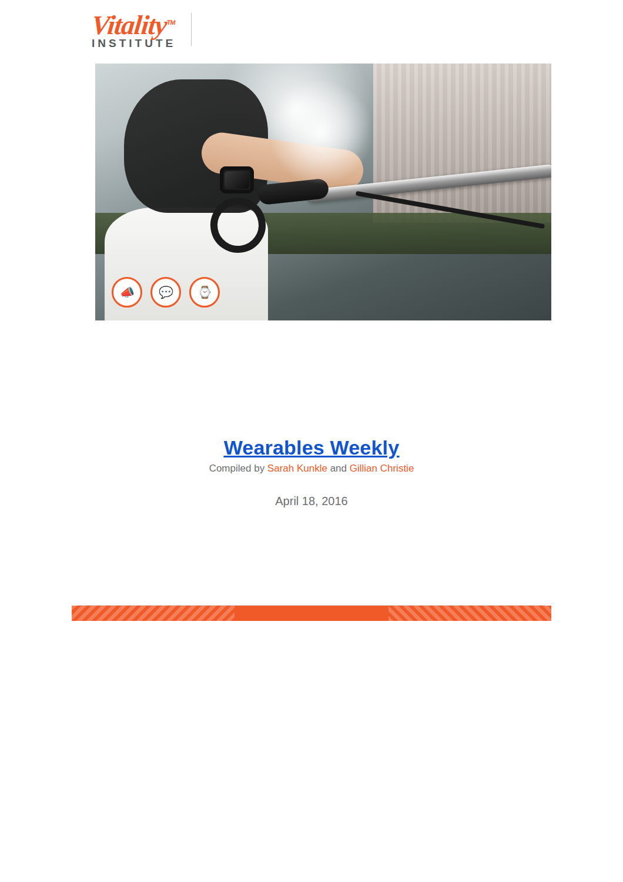VitalityTM
INSTITUTE
📣 💬 ⌚
Wearables Weekly
Compiled by Sarah Kunkle and Gillian Christie
April 18, 2016